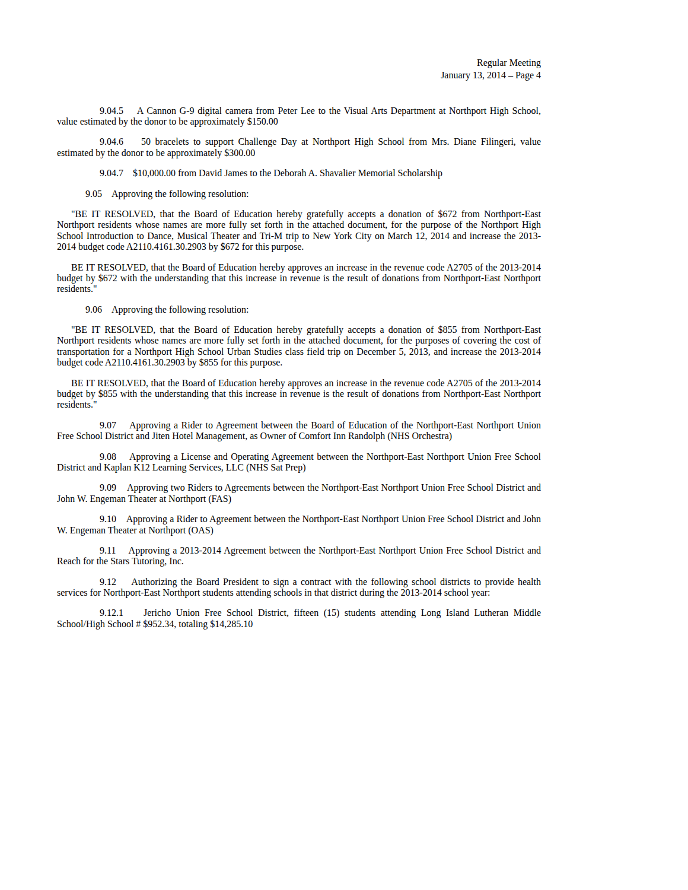Regular Meeting
January 13, 2014 – Page 4
9.04.5 A Cannon G-9 digital camera from Peter Lee to the Visual Arts Department at Northport High School, value estimated by the donor to be approximately $150.00
9.04.6 50 bracelets to support Challenge Day at Northport High School from Mrs. Diane Filingeri, value estimated by the donor to be approximately $300.00
9.04.7 $10,000.00 from David James to the Deborah A. Shavalier Memorial Scholarship
9.05 Approving the following resolution:
"BE IT RESOLVED, that the Board of Education hereby gratefully accepts a donation of $672 from Northport-East Northport residents whose names are more fully set forth in the attached document, for the purpose of the Northport High School Introduction to Dance, Musical Theater and Tri-M trip to New York City on March 12, 2014 and increase the 2013-2014 budget code A2110.4161.30.2903 by $672 for this purpose.
BE IT RESOLVED, that the Board of Education hereby approves an increase in the revenue code A2705 of the 2013-2014 budget by $672 with the understanding that this increase in revenue is the result of donations from Northport-East Northport residents."
9.06 Approving the following resolution:
"BE IT RESOLVED, that the Board of Education hereby gratefully accepts a donation of $855 from Northport-East Northport residents whose names are more fully set forth in the attached document, for the purposes of covering the cost of transportation for a Northport High School Urban Studies class field trip on December 5, 2013, and increase the 2013-2014 budget code A2110.4161.30.2903 by $855 for this purpose.
BE IT RESOLVED, that the Board of Education hereby approves an increase in the revenue code A2705 of the 2013-2014 budget by $855 with the understanding that this increase in revenue is the result of donations from Northport-East Northport residents."
9.07 Approving a Rider to Agreement between the Board of Education of the Northport-East Northport Union Free School District and Jiten Hotel Management, as Owner of Comfort Inn Randolph (NHS Orchestra)
9.08 Approving a License and Operating Agreement between the Northport-East Northport Union Free School District and Kaplan K12 Learning Services, LLC (NHS Sat Prep)
9.09 Approving two Riders to Agreements between the Northport-East Northport Union Free School District and John W. Engeman Theater at Northport (FAS)
9.10 Approving a Rider to Agreement between the Northport-East Northport Union Free School District and John W. Engeman Theater at Northport (OAS)
9.11 Approving a 2013-2014 Agreement between the Northport-East Northport Union Free School District and Reach for the Stars Tutoring, Inc.
9.12 Authorizing the Board President to sign a contract with the following school districts to provide health services for Northport-East Northport students attending schools in that district during the 2013-2014 school year:
9.12.1 Jericho Union Free School District, fifteen (15) students attending Long Island Lutheran Middle School/High School # $952.34, totaling $14,285.10